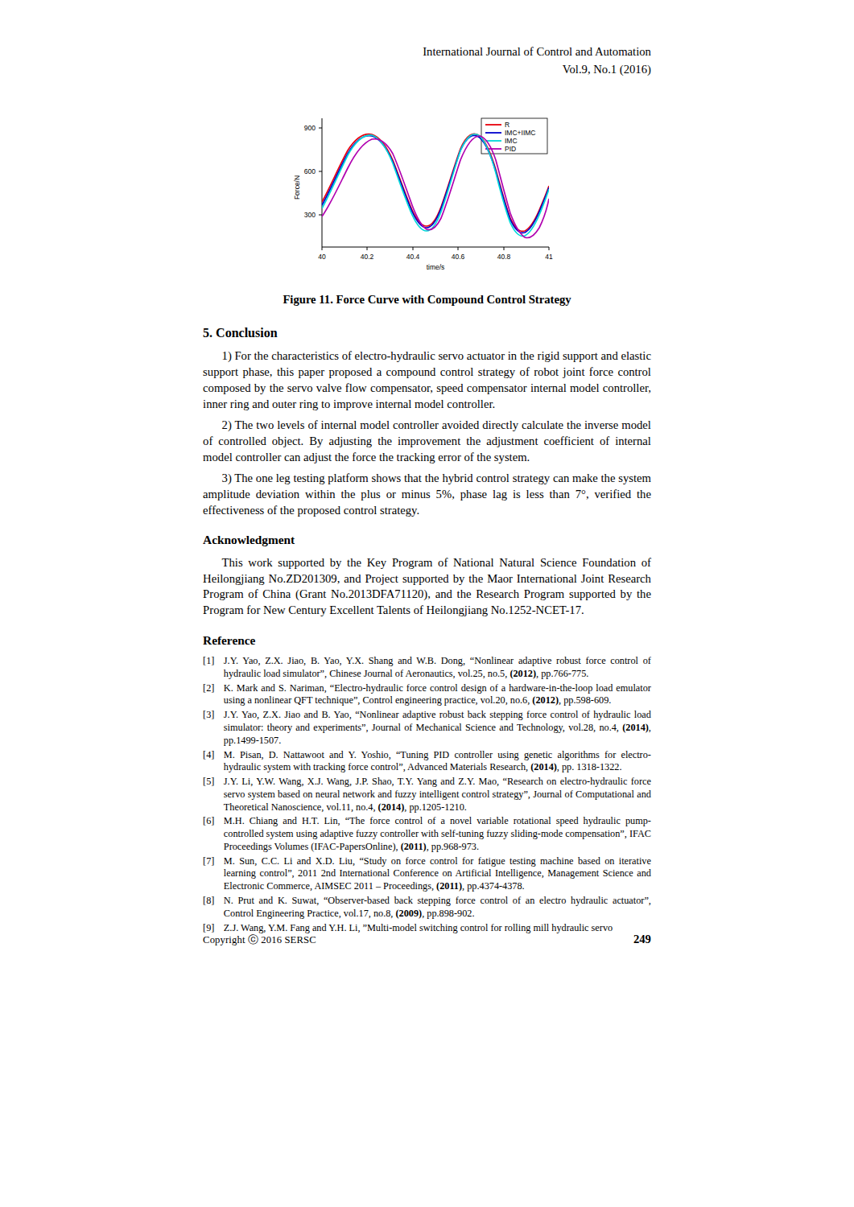International Journal of Control and Automation
Vol.9, No.1 (2016)
900 600 300 Force/N 40 40.2 40.4 40.6 40.8 41 time/s R IMC+IIMC IMC PID
Figure 11. Force Curve with Compound Control Strategy
5. Conclusion
1) For the characteristics of electro-hydraulic servo actuator in the rigid support and elastic support phase, this paper proposed a compound control strategy of robot joint force control composed by the servo valve flow compensator, speed compensator internal model controller, inner ring and outer ring to improve internal model controller.
2) The two levels of internal model controller avoided directly calculate the inverse model of controlled object. By adjusting the improvement the adjustment coefficient of internal model controller can adjust the force the tracking error of the system.
3) The one leg testing platform shows that the hybrid control strategy can make the system amplitude deviation within the plus or minus 5%, phase lag is less than 7°, verified the effectiveness of the proposed control strategy.
Acknowledgment
This work supported by the Key Program of National Natural Science Foundation of Heilongjiang No.ZD201309, and Project supported by the Maor International Joint Research Program of China (Grant No.2013DFA71120), and the Research Program supported by the Program for New Century Excellent Talents of Heilongjiang No.1252-NCET-17.
Reference
J.Y. Yao, Z.X. Jiao, B. Yao, Y.X. Shang and W.B. Dong, “Nonlinear adaptive robust force control of hydraulic load simulator”, Chinese Journal of Aeronautics, vol.25, no.5, (2012), pp.766-775.
K. Mark and S. Nariman, “Electro-hydraulic force control design of a hardware-in-the-loop load emulator using a nonlinear QFT technique”, Control engineering practice, vol.20, no.6, (2012), pp.598-609.
J.Y. Yao, Z.X. Jiao and B. Yao, “Nonlinear adaptive robust back stepping force control of hydraulic load simulator: theory and experiments”, Journal of Mechanical Science and Technology, vol.28, no.4, (2014), pp.1499-1507.
M. Pisan, D. Nattawoot and Y. Yoshio, “Tuning PID controller using genetic algorithms for electro-hydraulic system with tracking force control”, Advanced Materials Research, (2014), pp. 1318-1322.
J.Y. Li, Y.W. Wang, X.J. Wang, J.P. Shao, T.Y. Yang and Z.Y. Mao, “Research on electro-hydraulic force servo system based on neural network and fuzzy intelligent control strategy”, Journal of Computational and Theoretical Nanoscience, vol.11, no.4, (2014), pp.1205-1210.
M.H. Chiang and H.T. Lin, “The force control of a novel variable rotational speed hydraulic pump-controlled system using adaptive fuzzy controller with self-tuning fuzzy sliding-mode compensation”, IFAC Proceedings Volumes (IFAC-PapersOnline), (2011), pp.968-973.
M. Sun, C.C. Li and X.D. Liu, “Study on force control for fatigue testing machine based on iterative learning control”, 2011 2nd International Conference on Artificial Intelligence, Management Science and Electronic Commerce, AIMSEC 2011 – Proceedings, (2011), pp.4374-4378.
N. Prut and K. Suwat, “Observer-based back stepping force control of an electro hydraulic actuator”, Control Engineering Practice, vol.17, no.8, (2009), pp.898-902.
Z.J. Wang, Y.M. Fang and Y.H. Li, ”Multi-model switching control for rolling mill hydraulic servo
Copyright ⓒ 2016 SERSC 249